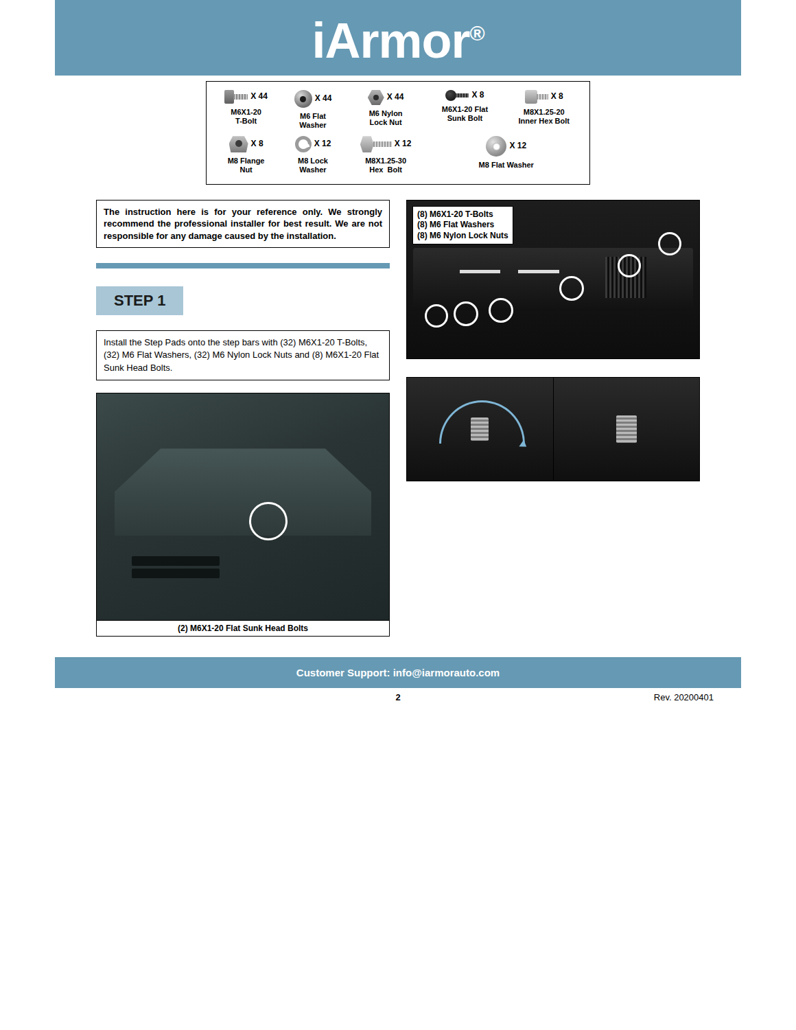iArmor®
| X 44 M6X1-20 T-Bolt | X 44 M6 Flat Washer | X 44 M6 Nylon Lock Nut | X 8 M6X1-20 Flat Sunk Bolt | X 8 M8X1.25-20 Inner Hex Bolt |
| X 8 M8 Flange Nut | X 12 M8 Lock Washer | X 12 M8X1.25-30 Hex Bolt | X 12 M8 Flat Washer |
The instruction here is for your reference only. We strongly recommend the professional installer for best result. We are not responsible for any damage caused by the installation.
STEP 1
Install the Step Pads onto the step bars with (32) M6X1-20 T-Bolts, (32) M6 Flat Washers, (32) M6 Nylon Lock Nuts and (8) M6X1-20 Flat Sunk Head Bolts.
(2) M6X1-20 Flat Sunk Head Bolts
(8) M6X1-20 T-Bolts
(8) M6 Flat Washers
(8) M6 Nylon Lock Nuts
Customer Support: info@iarmorauto.com
2
Rev. 20200401